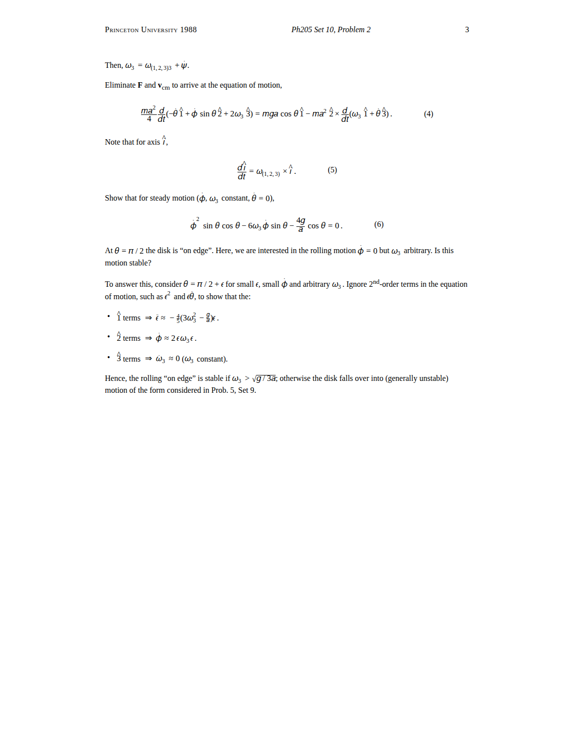Princeton University 1988 Ph205 Set 10, Problem 2 3
Then, ω3=ω(1,2,3)3+ψ˙.
Eliminate F and vcm to arrive at the equation of motion,
ma24 ddt ( −θ˙1^ + ϕ˙sinθ2^ + 2ω33^ ) = mgacosθ1^ − ma22^ × ddt ( ω31^ + θ˙3^ ) .
(4)
Note that for axis i^,
di^ dt = ω(1,2,3) × i^ .
(5)
Show that for steady motion (ϕ˙, ω3 constant, θ˙=0),
ϕ˙2 sinθcosθ − 6ω3ϕ˙sinθ − 4ga cosθ =0.
(6)
At θ=π/2 the disk is “on edge”. Here, we are interested in the rolling motion ϕ˙=0 but ω3 arbitrary. Is this motion stable?
To answer this, consider θ=π/2+ϵ for small ϵ, small ϕ˙ and arbitrary ω3. Ignore 2nd-order terms in the equation of motion, such as ϵ2 and ϵθ˙, to show that the:
1^ terms ⇒ ϵ¨ ≈ −45 (3ω32−ga) ϵ.
2^ terms ⇒ ϕ˙ ≈ 2ϵω3ϵ.
3^ terms ⇒ ω˙3 ≈0 (ω3 constant).
Hence, the rolling “on edge” is stable if ω3>g/3a; otherwise the disk falls over into (generally unstable) motion of the form considered in Prob. 5, Set 9.